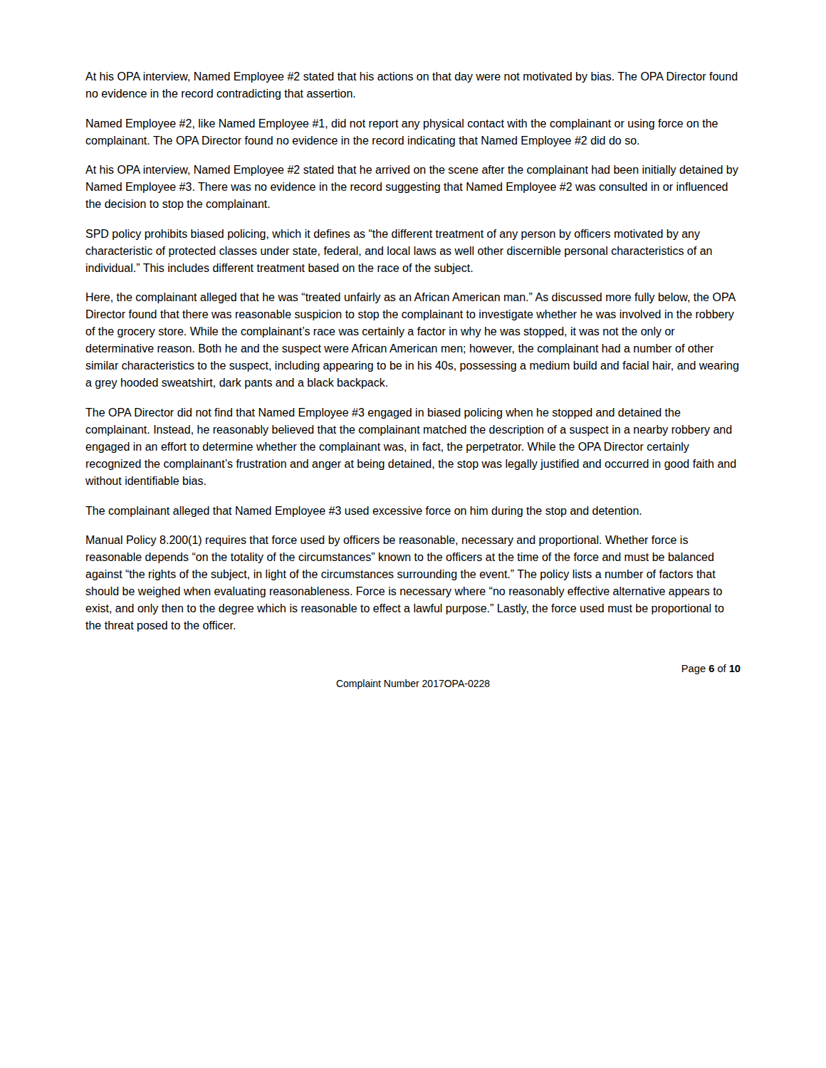At his OPA interview, Named Employee #2 stated that his actions on that day were not motivated by bias. The OPA Director found no evidence in the record contradicting that assertion.
Named Employee #2, like Named Employee #1, did not report any physical contact with the complainant or using force on the complainant. The OPA Director found no evidence in the record indicating that Named Employee #2 did do so.
At his OPA interview, Named Employee #2 stated that he arrived on the scene after the complainant had been initially detained by Named Employee #3. There was no evidence in the record suggesting that Named Employee #2 was consulted in or influenced the decision to stop the complainant.
SPD policy prohibits biased policing, which it defines as “the different treatment of any person by officers motivated by any characteristic of protected classes under state, federal, and local laws as well other discernible personal characteristics of an individual.” This includes different treatment based on the race of the subject.
Here, the complainant alleged that he was “treated unfairly as an African American man.” As discussed more fully below, the OPA Director found that there was reasonable suspicion to stop the complainant to investigate whether he was involved in the robbery of the grocery store. While the complainant’s race was certainly a factor in why he was stopped, it was not the only or determinative reason. Both he and the suspect were African American men; however, the complainant had a number of other similar characteristics to the suspect, including appearing to be in his 40s, possessing a medium build and facial hair, and wearing a grey hooded sweatshirt, dark pants and a black backpack.
The OPA Director did not find that Named Employee #3 engaged in biased policing when he stopped and detained the complainant. Instead, he reasonably believed that the complainant matched the description of a suspect in a nearby robbery and engaged in an effort to determine whether the complainant was, in fact, the perpetrator. While the OPA Director certainly recognized the complainant’s frustration and anger at being detained, the stop was legally justified and occurred in good faith and without identifiable bias.
The complainant alleged that Named Employee #3 used excessive force on him during the stop and detention.
Manual Policy 8.200(1) requires that force used by officers be reasonable, necessary and proportional. Whether force is reasonable depends “on the totality of the circumstances” known to the officers at the time of the force and must be balanced against “the rights of the subject, in light of the circumstances surrounding the event.” The policy lists a number of factors that should be weighed when evaluating reasonableness. Force is necessary where “no reasonably effective alternative appears to exist, and only then to the degree which is reasonable to effect a lawful purpose.” Lastly, the force used must be proportional to the threat posed to the officer.
Page 6 of 10
Complaint Number 2017OPA-0228